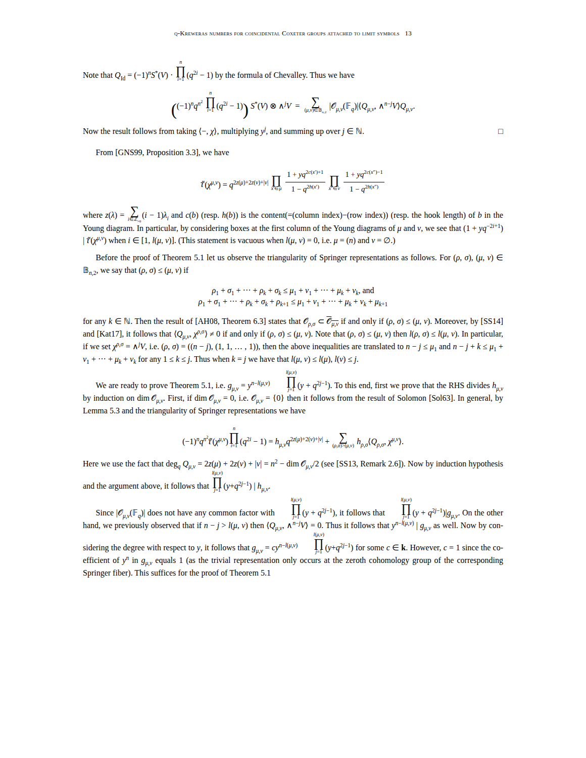q-Kreweras numbers for coincidental Coxeter groups attached to limit symbols 13
Note that QId = (−1)nS*(V) · n∏i=1(q2i − 1) by the formula of Chevalley. Thus we have
((−1)nqn2 n∏i=1(q2i − 1)) S*(V) ⊗ ∧jV = ∑(μ,ν)∈𝔹n,2 |𝒪μ,ν(𝔽q)|⟨Qμ,ν, ∧n−jV⟩Qμ,ν.
Now the result follows from taking ⟨−, χ⟩, multiplying yj, and summing up over j ∈ ℕ. □
From [GNS99, Proposition 3.3], we have
𝜏̃(χμ,ν) = q2z(μ)+2z(ν)+|ν| ∏x′∈μ 1 + yq2c(x′)+11 − q2h(x′) ∏x″∈ν 1 + yq2c(x″)−11 − q2h(x″)
where z(λ) = ∑i∈ℤ>0(i − 1)λi and c(b) (resp. h(b)) is the content(=(column index)−(row index)) (resp. the hook length) of b in the Young diagram. In particular, by considering boxes at the first column of the Young diagrams of μ and ν, we see that (1 + yq−2i+1) | 𝜏̃(χμ,ν) when i ∈ [1, l(μ, ν)]. (This statement is vacuous when l(μ, ν) = 0, i.e. μ = (n) and ν = ∅.)
Before the proof of Theorem 5.1 let us observe the triangularity of Springer representations as follows. For (ρ, σ), (μ, ν) ∈ 𝔹n,2, we say that (ρ, σ) ≤ (μ, ν) if
ρ1 + σ1 + ··· + ρk + σk ≤ μ1 + ν1 + ··· + μk + νk, and
ρ1 + σ1 + ··· + ρk + σk + ρk+1 ≤ μ1 + ν1 + ··· + μk + νk + μk+1
for any k ∈ ℕ. Then the result of [AH08, Theorem 6.3] states that 𝒪ρ,σ ⊂ 𝒪μ,ν if and only if (ρ, σ) ≤ (μ, ν). Moreover, by [SS14] and [Kat17], it follows that ⟨Qμ,ν, χρ,σ⟩ ≠ 0 if and only if (ρ, σ) ≤ (μ, ν). Note that (ρ, σ) ≤ (μ, ν) then l(ρ, σ) ≤ l(μ, ν). In particular, if we set χρ,σ = ∧jV, i.e. (ρ, σ) = ((n − j), (1, 1, … , 1)), then the above inequalities are translated to n − j ≤ μ1 and n − j + k ≤ μ1 + ν1 + ··· + μk + νk for any 1 ≤ k ≤ j. Thus when k = j we have that l(μ, ν) ≤ l(μ), l(ν) ≤ j.
We are ready to prove Theorem 5.1, i.e. gμ,ν = yn−l(μ,ν) l(μ,ν)∏j=1(y + q2j−1). To this end, first we prove that the RHS divides hμ,ν by induction on dim 𝒪μ,ν. First, if dim 𝒪μ,ν = 0, i.e. 𝒪μ,ν = {0} then it follows from the result of Solomon [Sol63]. In general, by Lemma 5.3 and the triangularity of Springer representations we have
(−1)nqn2𝜏̃(χμ,ν)n∏i=1(q2i − 1) = hμ,νq2z(μ)+2(ν)+|ν| + ∑(ρ,σ)>(μ,ν) hρ,σ⟨Qρ,σ, χμ,ν⟩.
Here we use the fact that degq Qμ,ν = 2z(μ) + 2z(ν) + |ν| = n2 − dim 𝒪μ,ν/2 (see [SS13, Remark 2.6]). Now by induction hypothesis and the argument above, it follows that l(μ,ν)∏j=1(y+q2j−1) | hμ,ν.
Since |𝒪μ,ν(𝔽q)| does not have any common factor with l(μ,ν)∏j=1(y + q2j−1), it follows that l(μ,ν)∏j=1(y + q2j−1)|gμ,ν. On the other hand, we previously observed that if n − j > l(μ, ν) then ⟨Qμ,ν, ∧n−jV⟩ = 0. Thus it follows that yn−l(μ,ν) | gμ,ν as well. Now by considering the degree with respect to y, it follows that gμ,ν = cyn−l(μ,ν) l(μ,ν)∏j=1(y+q2j−1) for some c ∈ k. However, c = 1 since the coefficient of yn in gμ,ν equals 1 (as the trivial representation only occurs at the zeroth cohomology group of the corresponding Springer fiber). This suffices for the proof of Theorem 5.1